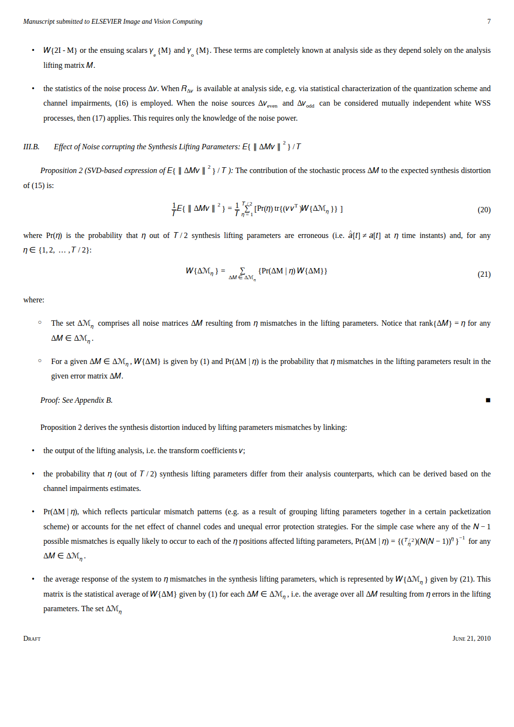Manuscript submitted to ELSEVIER Image and Vision Computing 7
W{2I-M} or the ensuing scalars γe{M} and γo{M}. These terms are completely known at analysis side as they depend solely on the analysis lifting matrix M.
the statistics of the noise process Δv. When RΔv is available at analysis side, e.g. via statistical characterization of the quantization scheme and channel impairments, (16) is employed. When the noise sources Δveven and Δvodd can be considered mutually independent white WSS processes, then (17) applies. This requires only the knowledge of the noise power.
III.B. Effect of Noise corrupting the Synthesis Lifting Parameters: E{∥ΔMv∥2}/T
Proposition 2 (SVD-based expression of E{∥ΔMv∥2}/T ): The contribution of the stochastic process ΔM to the expected synthesis distortion of (15) is:
1T E{∥ΔMv∥2} = 1T ∑ η=1 T/2 [ Pr(η) tr { (vvT) W {Δℳη} } ]
(20)
where Pr(η) is the probability that η out of T/2 synthesis lifting parameters are erroneous (i.e. a^[t]≠a[t] at η time instants) and, for any η∈{1,2,…,T/2}:
W {Δℳη} = ∑ ΔM∈Δℳη { Pr(ΔM|η) W{ΔM} }
(21)
where:
The set Δℳη comprises all noise matrices ΔM resulting from η mismatches in the lifting parameters. Notice that rank{ΔM}=η for any ΔM∈Δℳη.
For a given ΔM∈Δℳη, W{ΔM} is given by (1) and Pr(ΔM|η) is the probability that η mismatches in the lifting parameters result in the given error matrix ΔM.
Proof: See Appendix B. ■
Proposition 2 derives the synthesis distortion induced by lifting parameters mismatches by linking:
the output of the lifting analysis, i.e. the transform coefficients v;
the probability that η (out of T/2) synthesis lifting parameters differ from their analysis counterparts, which can be derived based on the channel impairments estimates.
Pr(ΔM|η), which reflects particular mismatch patterns (e.g. as a result of grouping lifting parameters together in a certain packetization scheme) or accounts for the net effect of channel codes and unequal error protection strategies. For the simple case where any of the N−1 possible mismatches is equally likely to occur to each of the η positions affected lifting parameters, Pr(ΔM|η) = { ( T/2η ) (N(N−1)) η } −1 for any ΔM∈Δℳη.
the average response of the system to η mismatches in the synthesis lifting parameters, which is represented by W{Δℳη} given by (21). This matrix is the statistical average of W{ΔM} given by (1) for each ΔM∈Δℳη, i.e. the average over all ΔM resulting from η errors in the lifting parameters. The set Δℳη
Draft June 21, 2010